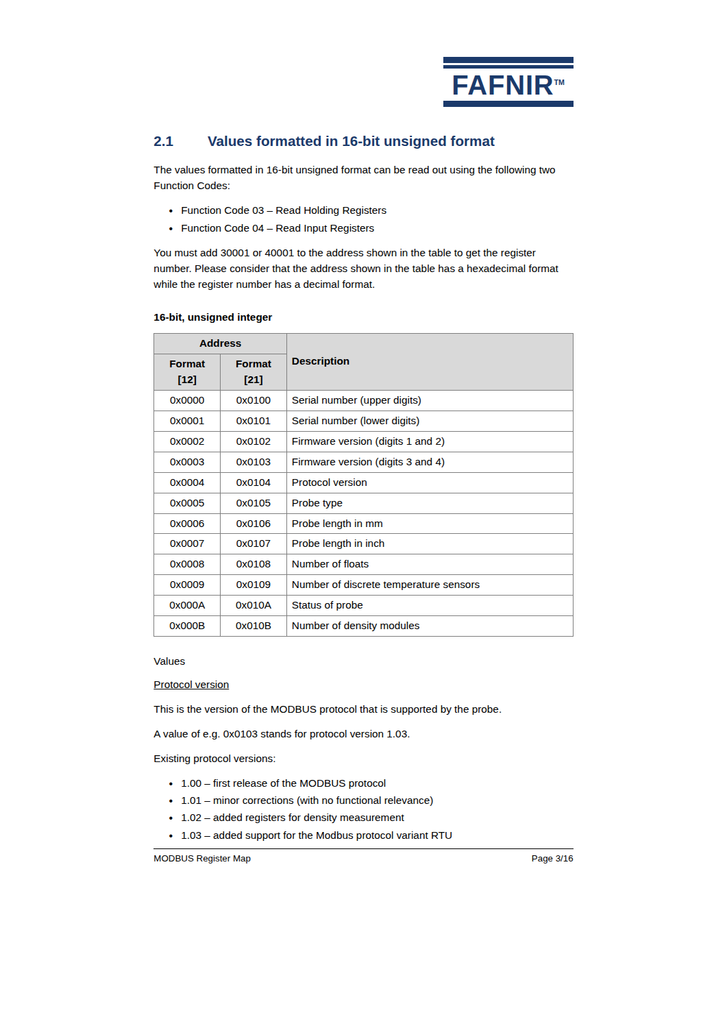FAFNIRTM
2.1 Values formatted in 16-bit unsigned format
The values formatted in 16-bit unsigned format can be read out using the following two Function Codes:
Function Code 03 – Read Holding Registers
Function Code 04 – Read Input Registers
You must add 30001 or 40001 to the address shown in the table to get the register number. Please consider that the address shown in the table has a hexadecimal format while the register number has a decimal format.
16-bit, unsigned integer
| Address | Description |
| --- | --- |
| Format [12] | Format [21] |
| 0x0000 | 0x0100 | Serial number (upper digits) |
| 0x0001 | 0x0101 | Serial number (lower digits) |
| 0x0002 | 0x0102 | Firmware version (digits 1 and 2) |
| 0x0003 | 0x0103 | Firmware version (digits 3 and 4) |
| 0x0004 | 0x0104 | Protocol version |
| 0x0005 | 0x0105 | Probe type |
| 0x0006 | 0x0106 | Probe length in mm |
| 0x0007 | 0x0107 | Probe length in inch |
| 0x0008 | 0x0108 | Number of floats |
| 0x0009 | 0x0109 | Number of discrete temperature sensors |
| 0x000A | 0x010A | Status of probe |
| 0x000B | 0x010B | Number of density modules |
Values
Protocol version
This is the version of the MODBUS protocol that is supported by the probe.
A value of e.g. 0x0103 stands for protocol version 1.03.
Existing protocol versions:
1.00 – first release of the MODBUS protocol
1.01 – minor corrections (with no functional relevance)
1.02 – added registers for density measurement
1.03 – added support for the Modbus protocol variant RTU
MODBUS Register Map Page 3/16